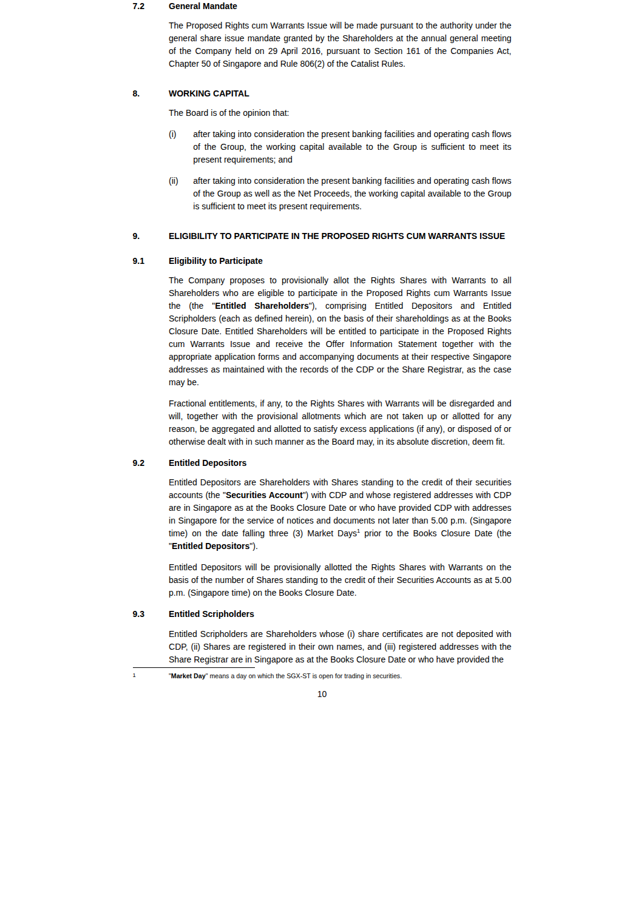7.2
General Mandate
The Proposed Rights cum Warrants Issue will be made pursuant to the authority under the general share issue mandate granted by the Shareholders at the annual general meeting of the Company held on 29 April 2016, pursuant to Section 161 of the Companies Act, Chapter 50 of Singapore and Rule 806(2) of the Catalist Rules.
8.
WORKING CAPITAL
The Board is of the opinion that:
(i)
after taking into consideration the present banking facilities and operating cash flows of the Group, the working capital available to the Group is sufficient to meet its present requirements; and
(ii)
after taking into consideration the present banking facilities and operating cash flows of the Group as well as the Net Proceeds, the working capital available to the Group is sufficient to meet its present requirements.
9.
ELIGIBILITY TO PARTICIPATE IN THE PROPOSED RIGHTS CUM WARRANTS ISSUE
9.1
Eligibility to Participate
The Company proposes to provisionally allot the Rights Shares with Warrants to all Shareholders who are eligible to participate in the Proposed Rights cum Warrants Issue the (the "Entitled Shareholders"), comprising Entitled Depositors and Entitled Scripholders (each as defined herein), on the basis of their shareholdings as at the Books Closure Date. Entitled Shareholders will be entitled to participate in the Proposed Rights cum Warrants Issue and receive the Offer Information Statement together with the appropriate application forms and accompanying documents at their respective Singapore addresses as maintained with the records of the CDP or the Share Registrar, as the case may be.
Fractional entitlements, if any, to the Rights Shares with Warrants will be disregarded and will, together with the provisional allotments which are not taken up or allotted for any reason, be aggregated and allotted to satisfy excess applications (if any), or disposed of or otherwise dealt with in such manner as the Board may, in its absolute discretion, deem fit.
9.2
Entitled Depositors
Entitled Depositors are Shareholders with Shares standing to the credit of their securities accounts (the "Securities Account") with CDP and whose registered addresses with CDP are in Singapore as at the Books Closure Date or who have provided CDP with addresses in Singapore for the service of notices and documents not later than 5.00 p.m. (Singapore time) on the date falling three (3) Market Days1 prior to the Books Closure Date (the "Entitled Depositors").
Entitled Depositors will be provisionally allotted the Rights Shares with Warrants on the basis of the number of Shares standing to the credit of their Securities Accounts as at 5.00 p.m. (Singapore time) on the Books Closure Date.
9.3
Entitled Scripholders
Entitled Scripholders are Shareholders whose (i) share certificates are not deposited with CDP, (ii) Shares are registered in their own names, and (iii) registered addresses with the Share Registrar are in Singapore as at the Books Closure Date or who have provided the
1
"Market Day" means a day on which the SGX-ST is open for trading in securities.
10